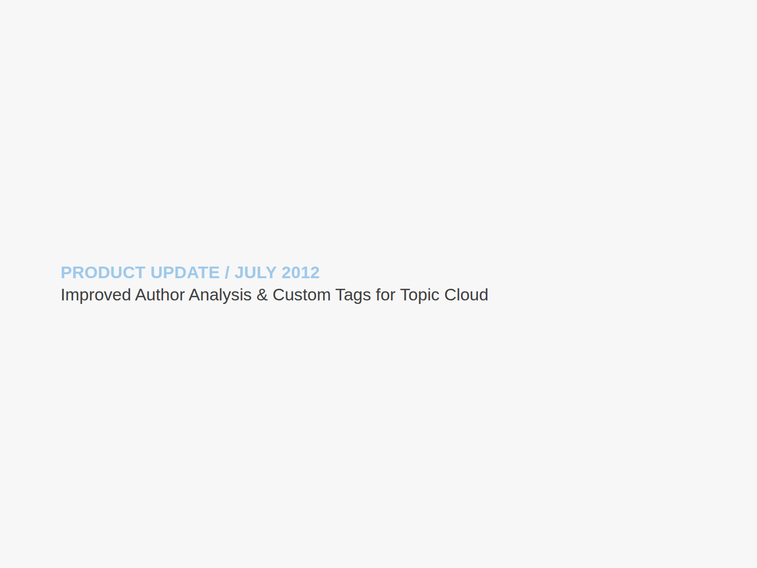PRODUCT UPDATE / JULY 2012
Improved Author Analysis & Custom Tags for Topic Cloud